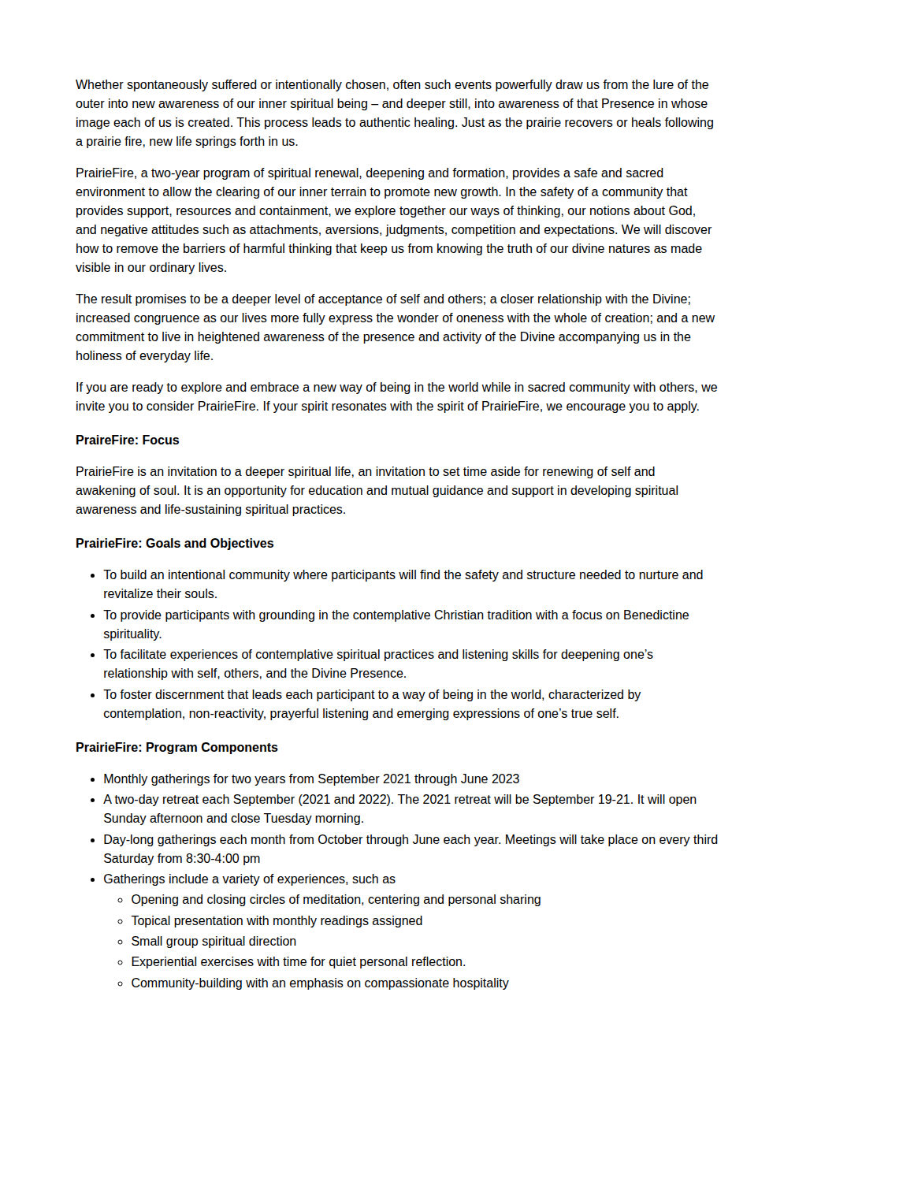Whether spontaneously suffered or intentionally chosen, often such events powerfully draw us from the lure of the outer into new awareness of our inner spiritual being – and deeper still, into awareness of that Presence in whose image each of us is created. This process leads to authentic healing. Just as the prairie recovers or heals following a prairie fire, new life springs forth in us.
PrairieFire, a two-year program of spiritual renewal, deepening and formation, provides a safe and sacred environment to allow the clearing of our inner terrain to promote new growth. In the safety of a community that provides support, resources and containment, we explore together our ways of thinking, our notions about God, and negative attitudes such as attachments, aversions, judgments, competition and expectations. We will discover how to remove the barriers of harmful thinking that keep us from knowing the truth of our divine natures as made visible in our ordinary lives.
The result promises to be a deeper level of acceptance of self and others; a closer relationship with the Divine; increased congruence as our lives more fully express the wonder of oneness with the whole of creation; and a new commitment to live in heightened awareness of the presence and activity of the Divine accompanying us in the holiness of everyday life.
If you are ready to explore and embrace a new way of being in the world while in sacred community with others, we invite you to consider PrairieFire. If your spirit resonates with the spirit of PrairieFire, we encourage you to apply.
PraireFire: Focus
PrairieFire is an invitation to a deeper spiritual life, an invitation to set time aside for renewing of self and awakening of soul. It is an opportunity for education and mutual guidance and support in developing spiritual awareness and life-sustaining spiritual practices.
PrairieFire: Goals and Objectives
To build an intentional community where participants will find the safety and structure needed to nurture and revitalize their souls.
To provide participants with grounding in the contemplative Christian tradition with a focus on Benedictine spirituality.
To facilitate experiences of contemplative spiritual practices and listening skills for deepening one’s relationship with self, others, and the Divine Presence.
To foster discernment that leads each participant to a way of being in the world, characterized by contemplation, non-reactivity, prayerful listening and emerging expressions of one’s true self.
PrairieFire: Program Components
Monthly gatherings for two years from September 2021 through June 2023
A two-day retreat each September (2021 and 2022). The 2021 retreat will be September 19-21. It will open Sunday afternoon and close Tuesday morning.
Day-long gatherings each month from October through June each year. Meetings will take place on every third Saturday from 8:30-4:00 pm
Gatherings include a variety of experiences, such as
Opening and closing circles of meditation, centering and personal sharing
Topical presentation with monthly readings assigned
Small group spiritual direction
Experiential exercises with time for quiet personal reflection.
Community-building with an emphasis on compassionate hospitality